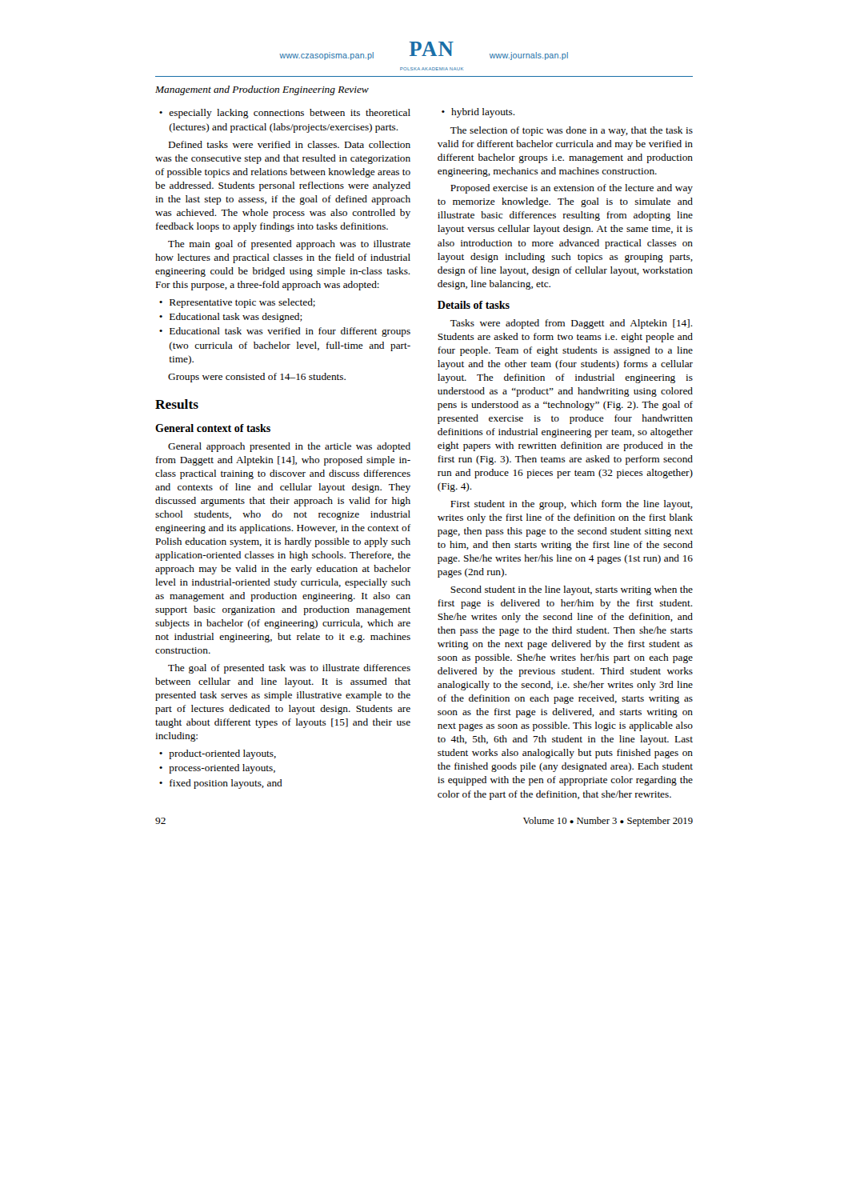www.czasopisma.pan.pl PAN
POLSKA AKADEMIA NAUK www.journals.pan.pl
Management and Production Engineering Review
especially lacking connections between its theoretical (lectures) and practical (labs/projects/exercises) parts.
Defined tasks were verified in classes. Data collection was the consecutive step and that resulted in categorization of possible topics and relations between knowledge areas to be addressed. Students personal reflections were analyzed in the last step to assess, if the goal of defined approach was achieved. The whole process was also controlled by feedback loops to apply findings into tasks definitions.
The main goal of presented approach was to illustrate how lectures and practical classes in the field of industrial engineering could be bridged using simple in-class tasks. For this purpose, a three-fold approach was adopted:
Representative topic was selected;
Educational task was designed;
Educational task was verified in four different groups (two curricula of bachelor level, full-time and part-time).
Groups were consisted of 14–16 students.
Results
General context of tasks
General approach presented in the article was adopted from Daggett and Alptekin [14], who proposed simple in-class practical training to discover and discuss differences and contexts of line and cellular layout design. They discussed arguments that their approach is valid for high school students, who do not recognize industrial engineering and its applications. However, in the context of Polish education system, it is hardly possible to apply such application-oriented classes in high schools. Therefore, the approach may be valid in the early education at bachelor level in industrial-oriented study curricula, especially such as management and production engineering. It also can support basic organization and production management subjects in bachelor (of engineering) curricula, which are not industrial engineering, but relate to it e.g. machines construction.
The goal of presented task was to illustrate differences between cellular and line layout. It is assumed that presented task serves as simple illustrative example to the part of lectures dedicated to layout design. Students are taught about different types of layouts [15] and their use including:
product-oriented layouts,
process-oriented layouts,
fixed position layouts, and
hybrid layouts.
The selection of topic was done in a way, that the task is valid for different bachelor curricula and may be verified in different bachelor groups i.e. management and production engineering, mechanics and machines construction.
Proposed exercise is an extension of the lecture and way to memorize knowledge. The goal is to simulate and illustrate basic differences resulting from adopting line layout versus cellular layout design. At the same time, it is also introduction to more advanced practical classes on layout design including such topics as grouping parts, design of line layout, design of cellular layout, workstation design, line balancing, etc.
Details of tasks
Tasks were adopted from Daggett and Alptekin [14]. Students are asked to form two teams i.e. eight people and four people. Team of eight students is assigned to a line layout and the other team (four students) forms a cellular layout. The definition of industrial engineering is understood as a “product” and handwriting using colored pens is understood as a “technology” (Fig. 2). The goal of presented exercise is to produce four handwritten definitions of industrial engineering per team, so altogether eight papers with rewritten definition are produced in the first run (Fig. 3). Then teams are asked to perform second run and produce 16 pieces per team (32 pieces altogether) (Fig. 4).
First student in the group, which form the line layout, writes only the first line of the definition on the first blank page, then pass this page to the second student sitting next to him, and then starts writing the first line of the second page. She/he writes her/his line on 4 pages (1st run) and 16 pages (2nd run).
Second student in the line layout, starts writing when the first page is delivered to her/him by the first student. She/he writes only the second line of the definition, and then pass the page to the third student. Then she/he starts writing on the next page delivered by the first student as soon as possible. She/he writes her/his part on each page delivered by the previous student. Third student works analogically to the second, i.e. she/her writes only 3rd line of the definition on each page received, starts writing as soon as the first page is delivered, and starts writing on next pages as soon as possible. This logic is applicable also to 4th, 5th, 6th and 7th student in the line layout. Last student works also analogically but puts finished pages on the finished goods pile (any designated area). Each student is equipped with the pen of appropriate color regarding the color of the part of the definition, that she/her rewrites.
92 Volume 10 ● Number 3 ● September 2019